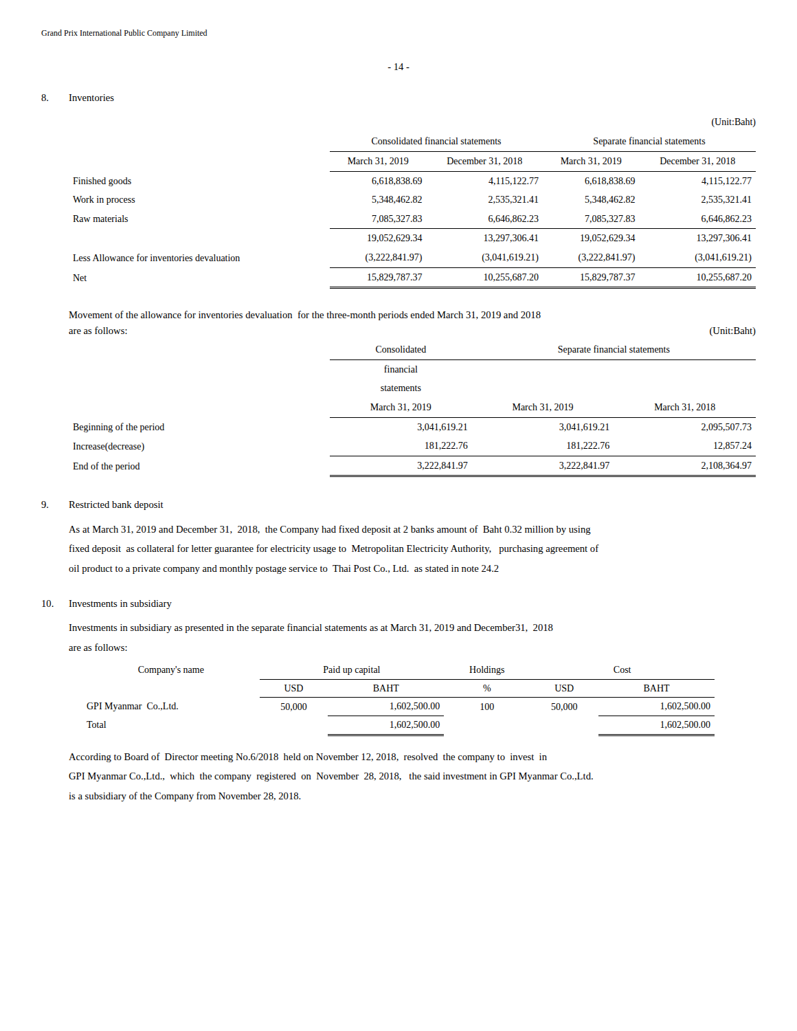Grand Prix International Public Company Limited
- 14 -
8. Inventories
(Unit:Baht)
| | Consolidated financial statements | Separate financial statements |
| | March 31, 2019 | December 31, 2018 | March 31, 2019 | December 31, 2018 |
| Finished goods | 6,618,838.69 | 4,115,122.77 | 6,618,838.69 | 4,115,122.77 |
| Work in process | 5,348,462.82 | 2,535,321.41 | 5,348,462.82 | 2,535,321.41 |
| Raw materials | 7,085,327.83 | 6,646,862.23 | 7,085,327.83 | 6,646,862.23 |
| | 19,052,629.34 | 13,297,306.41 | 19,052,629.34 | 13,297,306.41 |
| Less Allowance for inventories devaluation | (3,222,841.97) | (3,041,619.21) | (3,222,841.97) | (3,041,619.21) |
| Net | 15,829,787.37 | 10,255,687.20 | 15,829,787.37 | 10,255,687.20 |
Movement of the allowance for inventories devaluation for the three-month periods ended March 31, 2019 and 2018
are as follows: (Unit:Baht)
| | Consolidated | Separate financial statements |
| | financial | | |
| | statements | | |
| | March 31, 2019 | March 31, 2019 | March 31, 2018 |
| Beginning of the period | 3,041,619.21 | 3,041,619.21 | 2,095,507.73 |
| Increase(decrease) | 181,222.76 | 181,222.76 | 12,857.24 |
| End of the period | 3,222,841.97 | 3,222,841.97 | 2,108,364.97 |
9. Restricted bank deposit
As at March 31, 2019 and December 31, 2018, the Company had fixed deposit at 2 banks amount of Baht 0.32 million by using
fixed deposit as collateral for letter guarantee for electricity usage to Metropolitan Electricity Authority, purchasing agreement of
oil product to a private company and monthly postage service to Thai Post Co., Ltd. as stated in note 24.2
10. Investments in subsidiary
Investments in subsidiary as presented in the separate financial statements as at March 31, 2019 and December31, 2018
are as follows:
| Company's name | Paid up capital | Holdings | Cost |
| | USD | BAHT | % | USD | BAHT |
| GPI Myanmar Co.,Ltd. | 50,000 | 1,602,500.00 | 100 | 50,000 | 1,602,500.00 |
| Total | | 1,602,500.00 | | | 1,602,500.00 |
According to Board of Director meeting No.6/2018 held on November 12, 2018, resolved the company to invest in
GPI Myanmar Co.,Ltd., which the company registered on November 28, 2018, the said investment in GPI Myanmar Co.,Ltd.
is a subsidiary of the Company from November 28, 2018.